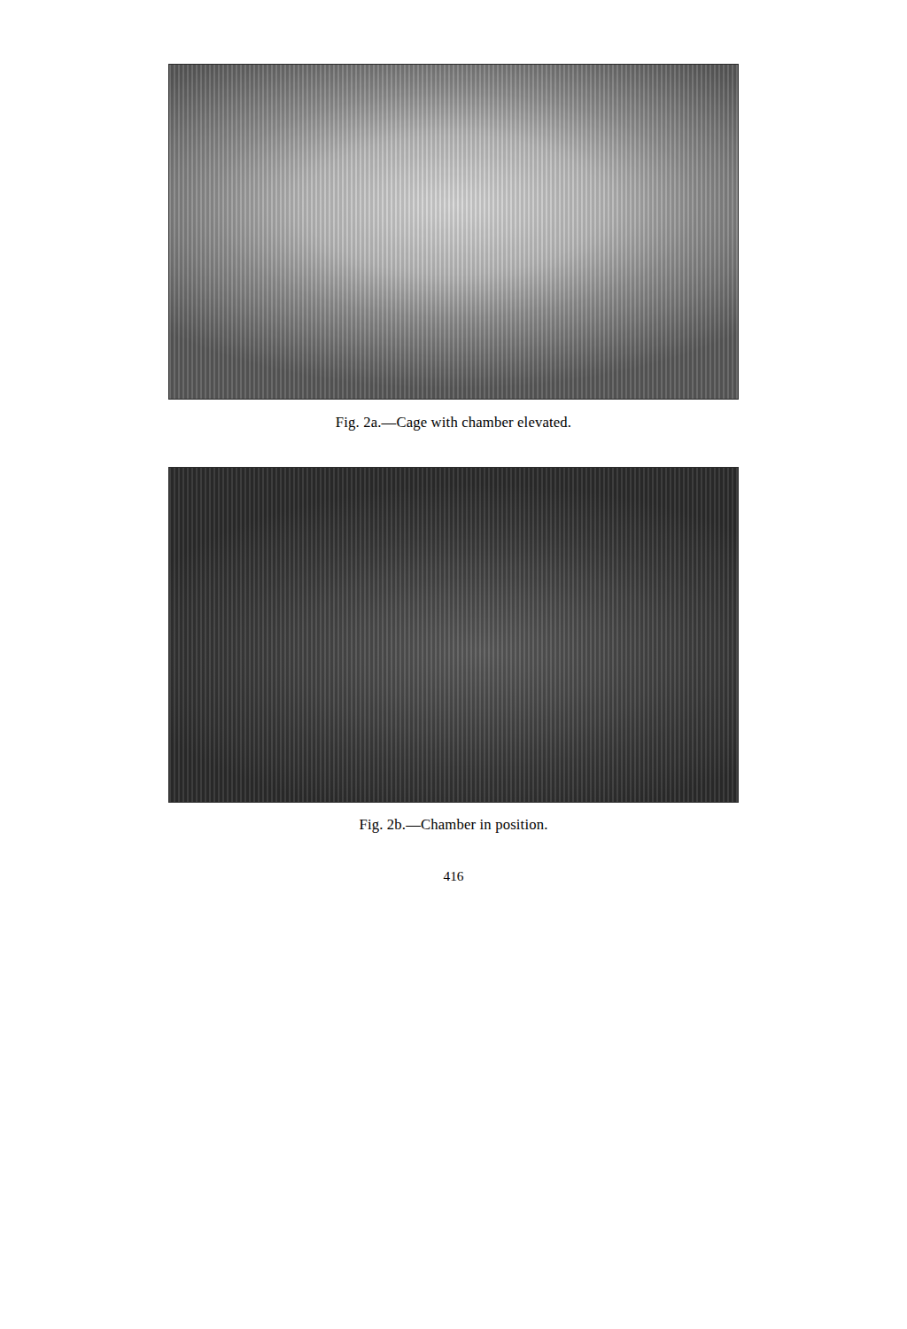Fig. 2a.—Cage with chamber elevated.
Fig. 2b.—Chamber in position.
416